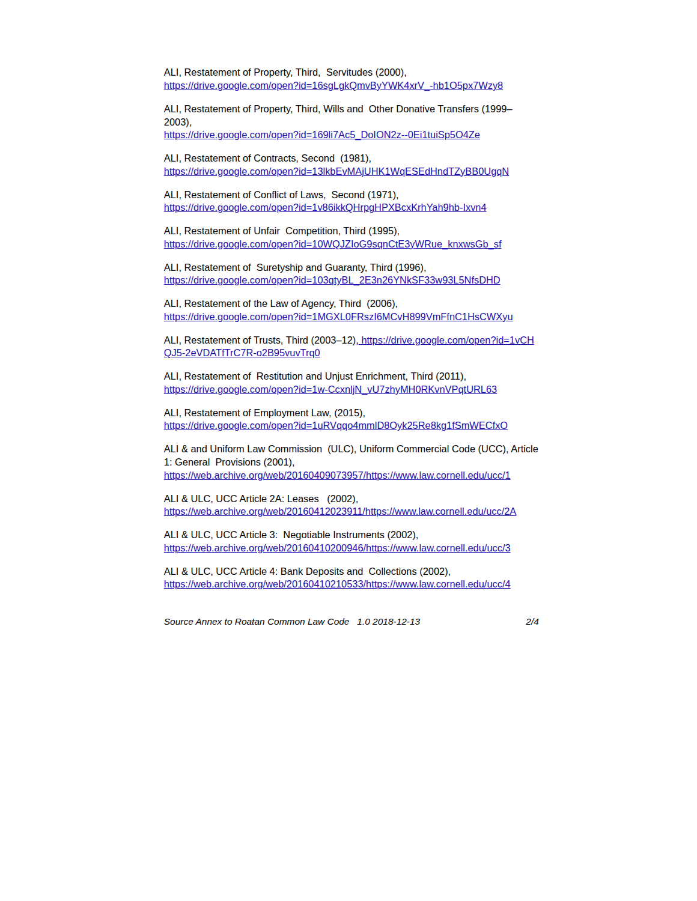ALI, Restatement of Property, Third, Servitudes (2000),
https://drive.google.com/open?id=16sgLgkQmvByYWK4xrV_-hb1O5px7Wzy8
ALI, Restatement of Property, Third, Wills and Other Donative Transfers (1999–2003),
https://drive.google.com/open?id=169li7Ac5_DoION2z--0Ei1tuiSp5O4Ze
ALI, Restatement of Contracts, Second (1981),
https://drive.google.com/open?id=13lkbEvMAjUHK1WqESEdHndTZyBB0UgqN
ALI, Restatement of Conflict of Laws, Second (1971),
https://drive.google.com/open?id=1v86ikkQHrpgHPXBcxKrhYah9hb-Ixvn4
ALI, Restatement of Unfair Competition, Third (1995),
https://drive.google.com/open?id=10WQJZIoG9sqnCtE3yWRue_knxwsGb_sf
ALI, Restatement of Suretyship and Guaranty, Third (1996),
https://drive.google.com/open?id=103qtyBL_2E3n26YNkSF33w93L5NfsDHD
ALI, Restatement of the Law of Agency, Third (2006),
https://drive.google.com/open?id=1MGXL0FRszI6MCvH899VmFfnC1HsCWXyu
ALI, Restatement of Trusts, Third (2003–12), https://drive.google.com/open?id=1vCHQJ5-2eVDATfTrC7R-o2B95vuvTrq0
ALI, Restatement of Restitution and Unjust Enrichment, Third (2011),
https://drive.google.com/open?id=1w-CcxnljN_vU7zhyMH0RKvnVPqtURL63
ALI, Restatement of Employment Law, (2015),
https://drive.google.com/open?id=1uRVqqo4mmlD8Oyk25Re8kg1fSmWECfxO
ALI & and Uniform Law Commission (ULC), Uniform Commercial Code (UCC), Article 1: General Provisions (2001),
https://web.archive.org/web/20160409073957/https://www.law.cornell.edu/ucc/1
ALI & ULC, UCC Article 2A: Leases (2002),
https://web.archive.org/web/20160412023911/https://www.law.cornell.edu/ucc/2A
ALI & ULC, UCC Article 3: Negotiable Instruments (2002),
https://web.archive.org/web/20160410200946/https://www.law.cornell.edu/ucc/3
ALI & ULC, UCC Article 4: Bank Deposits and Collections (2002),
https://web.archive.org/web/20160410210533/https://www.law.cornell.edu/ucc/4
Source Annex to Roatan Common Law Code 1.0 2018-12-13 2/4